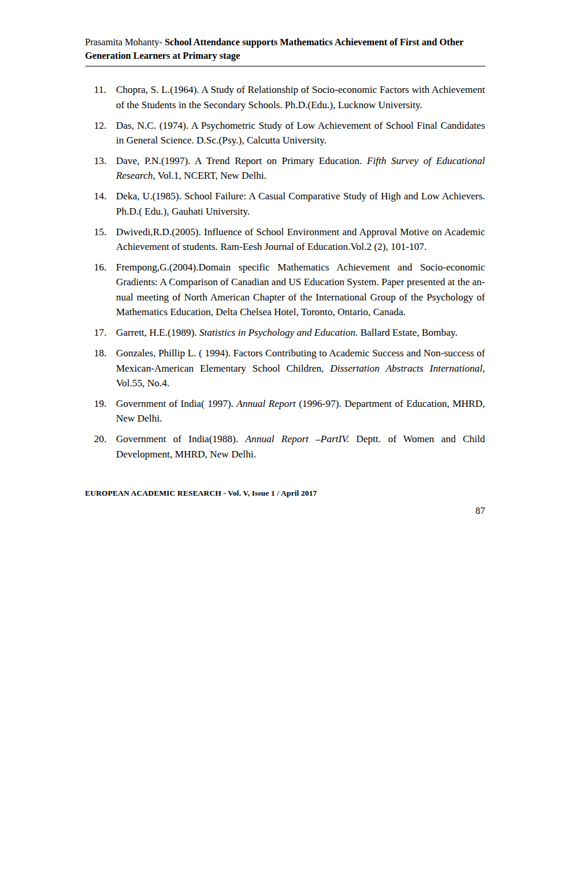Prasamita Mohanty- School Attendance supports Mathematics Achievement of First and Other Generation Learners at Primary stage
Chopra, S. L.(1964). A Study of Relationship of Socio-economic Factors with Achievement of the Students in the Secondary Schools. Ph.D.(Edu.), Lucknow University.
Das, N.C. (1974). A Psychometric Study of Low Achievement of School Final Candidates in General Science. D.Sc.(Psy.), Calcutta University.
Dave, P.N.(1997). A Trend Report on Primary Education. Fifth Survey of Educational Research, Vol.1, NCERT, New Delhi.
Deka, U.(1985). School Failure: A Casual Comparative Study of High and Low Achievers. Ph.D.( Edu.), Gauhati University.
Dwivedi,R.D.(2005). Influence of School Environment and Approval Motive on Academic Achievement of students. Ram-Eesh Journal of Education.Vol.2 (2), 101-107.
Frempong,G.(2004).Domain specific Mathematics Achievement and Socio-economic Gradients: A Comparison of Canadian and US Education System. Paper presented at the annual meeting of North American Chapter of the International Group of the Psychology of Mathematics Education, Delta Chelsea Hotel, Toronto, Ontario, Canada.
Garrett, H.E.(1989). Statistics in Psychology and Education. Ballard Estate, Bombay.
Gonzales, Phillip L. ( 1994). Factors Contributing to Academic Success and Non-success of Mexican-American Elementary School Children, Dissertation Abstracts International, Vol.55, No.4.
Government of India( 1997). Annual Report (1996-97). Department of Education, MHRD, New Delhi.
Government of India(1988). Annual Report –PartIV. Deptt. of Women and Child Development, MHRD, New Delhi.
EUROPEAN ACADEMIC RESEARCH - Vol. V, Issue 1 / April 2017
87